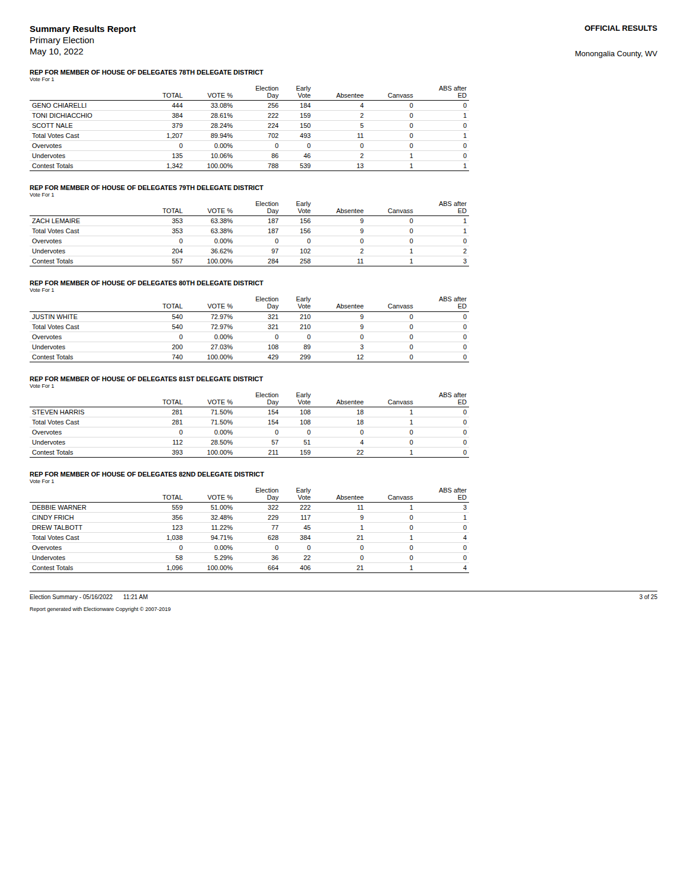Summary Results Report
Primary Election
May 10, 2022
OFFICIAL RESULTS
Monongalia County, WV
REP FOR MEMBER OF HOUSE OF DELEGATES 78TH DELEGATE DISTRICT
Vote For 1
| | TOTAL | VOTE % | Election Day | Early Vote | Absentee | Canvass | ABS after ED |
| --- | --- | --- | --- | --- | --- | --- | --- |
| GENO CHIARELLI | 444 | 33.08% | 256 | 184 | 4 | 0 | 0 |
| TONI DICHIACCHIO | 384 | 28.61% | 222 | 159 | 2 | 0 | 1 |
| SCOTT NALE | 379 | 28.24% | 224 | 150 | 5 | 0 | 0 |
| Total Votes Cast | 1,207 | 89.94% | 702 | 493 | 11 | 0 | 1 |
| Overvotes | 0 | 0.00% | 0 | 0 | 0 | 0 | 0 |
| Undervotes | 135 | 10.06% | 86 | 46 | 2 | 1 | 0 |
| Contest Totals | 1,342 | 100.00% | 788 | 539 | 13 | 1 | 1 |
REP FOR MEMBER OF HOUSE OF DELEGATES 79TH DELEGATE DISTRICT
Vote For 1
| | TOTAL | VOTE % | Election Day | Early Vote | Absentee | Canvass | ABS after ED |
| --- | --- | --- | --- | --- | --- | --- | --- |
| ZACH LEMAIRE | 353 | 63.38% | 187 | 156 | 9 | 0 | 1 |
| Total Votes Cast | 353 | 63.38% | 187 | 156 | 9 | 0 | 1 |
| Overvotes | 0 | 0.00% | 0 | 0 | 0 | 0 | 0 |
| Undervotes | 204 | 36.62% | 97 | 102 | 2 | 1 | 2 |
| Contest Totals | 557 | 100.00% | 284 | 258 | 11 | 1 | 3 |
REP FOR MEMBER OF HOUSE OF DELEGATES 80TH DELEGATE DISTRICT
Vote For 1
| | TOTAL | VOTE % | Election Day | Early Vote | Absentee | Canvass | ABS after ED |
| --- | --- | --- | --- | --- | --- | --- | --- |
| JUSTIN WHITE | 540 | 72.97% | 321 | 210 | 9 | 0 | 0 |
| Total Votes Cast | 540 | 72.97% | 321 | 210 | 9 | 0 | 0 |
| Overvotes | 0 | 0.00% | 0 | 0 | 0 | 0 | 0 |
| Undervotes | 200 | 27.03% | 108 | 89 | 3 | 0 | 0 |
| Contest Totals | 740 | 100.00% | 429 | 299 | 12 | 0 | 0 |
REP FOR MEMBER OF HOUSE OF DELEGATES 81ST DELEGATE DISTRICT
Vote For 1
| | TOTAL | VOTE % | Election Day | Early Vote | Absentee | Canvass | ABS after ED |
| --- | --- | --- | --- | --- | --- | --- | --- |
| STEVEN HARRIS | 281 | 71.50% | 154 | 108 | 18 | 1 | 0 |
| Total Votes Cast | 281 | 71.50% | 154 | 108 | 18 | 1 | 0 |
| Overvotes | 0 | 0.00% | 0 | 0 | 0 | 0 | 0 |
| Undervotes | 112 | 28.50% | 57 | 51 | 4 | 0 | 0 |
| Contest Totals | 393 | 100.00% | 211 | 159 | 22 | 1 | 0 |
REP FOR MEMBER OF HOUSE OF DELEGATES 82ND DELEGATE DISTRICT
Vote For 1
| | TOTAL | VOTE % | Election Day | Early Vote | Absentee | Canvass | ABS after ED |
| --- | --- | --- | --- | --- | --- | --- | --- |
| DEBBIE WARNER | 559 | 51.00% | 322 | 222 | 11 | 1 | 3 |
| CINDY FRICH | 356 | 32.48% | 229 | 117 | 9 | 0 | 1 |
| DREW TALBOTT | 123 | 11.22% | 77 | 45 | 1 | 0 | 0 |
| Total Votes Cast | 1,038 | 94.71% | 628 | 384 | 21 | 1 | 4 |
| Overvotes | 0 | 0.00% | 0 | 0 | 0 | 0 | 0 |
| Undervotes | 58 | 5.29% | 36 | 22 | 0 | 0 | 0 |
| Contest Totals | 1,096 | 100.00% | 664 | 406 | 21 | 1 | 4 |
Election Summary - 05/16/202211:21 AM
3 of 25
Report generated with Electionware Copyright © 2007-2019